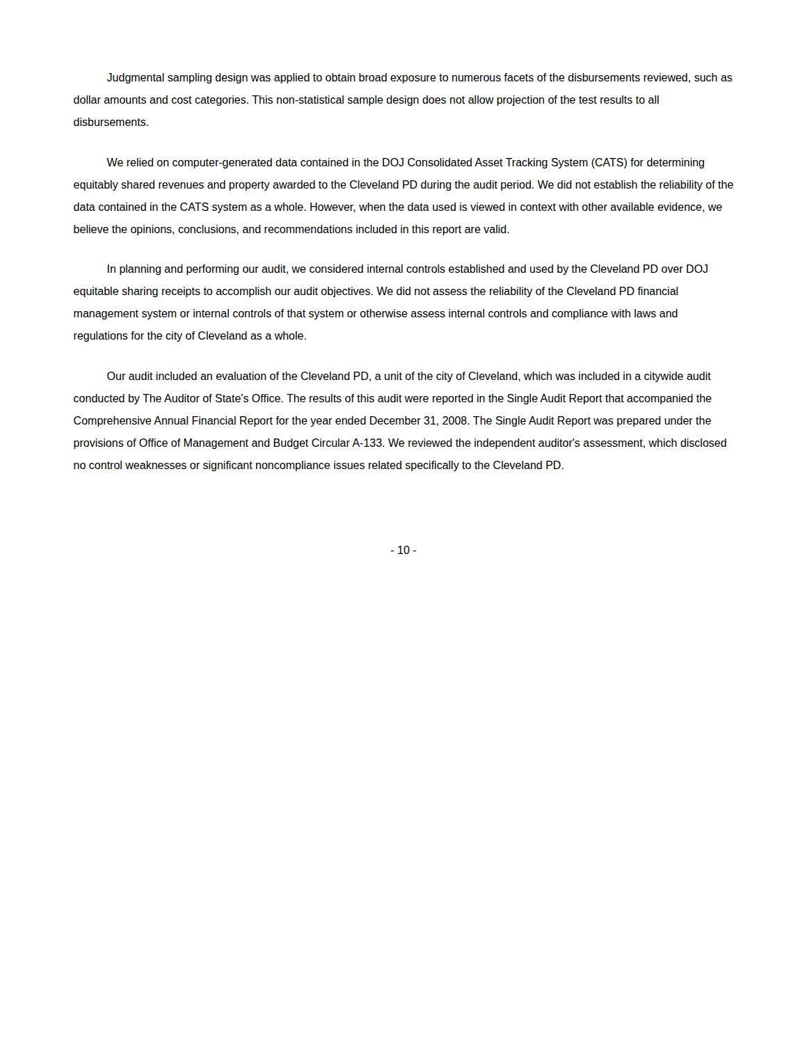Judgmental sampling design was applied to obtain broad exposure to numerous facets of the disbursements reviewed, such as dollar amounts and cost categories. This non-statistical sample design does not allow projection of the test results to all disbursements.
We relied on computer-generated data contained in the DOJ Consolidated Asset Tracking System (CATS) for determining equitably shared revenues and property awarded to the Cleveland PD during the audit period. We did not establish the reliability of the data contained in the CATS system as a whole. However, when the data used is viewed in context with other available evidence, we believe the opinions, conclusions, and recommendations included in this report are valid.
In planning and performing our audit, we considered internal controls established and used by the Cleveland PD over DOJ equitable sharing receipts to accomplish our audit objectives. We did not assess the reliability of the Cleveland PD financial management system or internal controls of that system or otherwise assess internal controls and compliance with laws and regulations for the city of Cleveland as a whole.
Our audit included an evaluation of the Cleveland PD, a unit of the city of Cleveland, which was included in a citywide audit conducted by The Auditor of State's Office. The results of this audit were reported in the Single Audit Report that accompanied the Comprehensive Annual Financial Report for the year ended December 31, 2008. The Single Audit Report was prepared under the provisions of Office of Management and Budget Circular A-133. We reviewed the independent auditor's assessment, which disclosed no control weaknesses or significant noncompliance issues related specifically to the Cleveland PD.
- 10 -